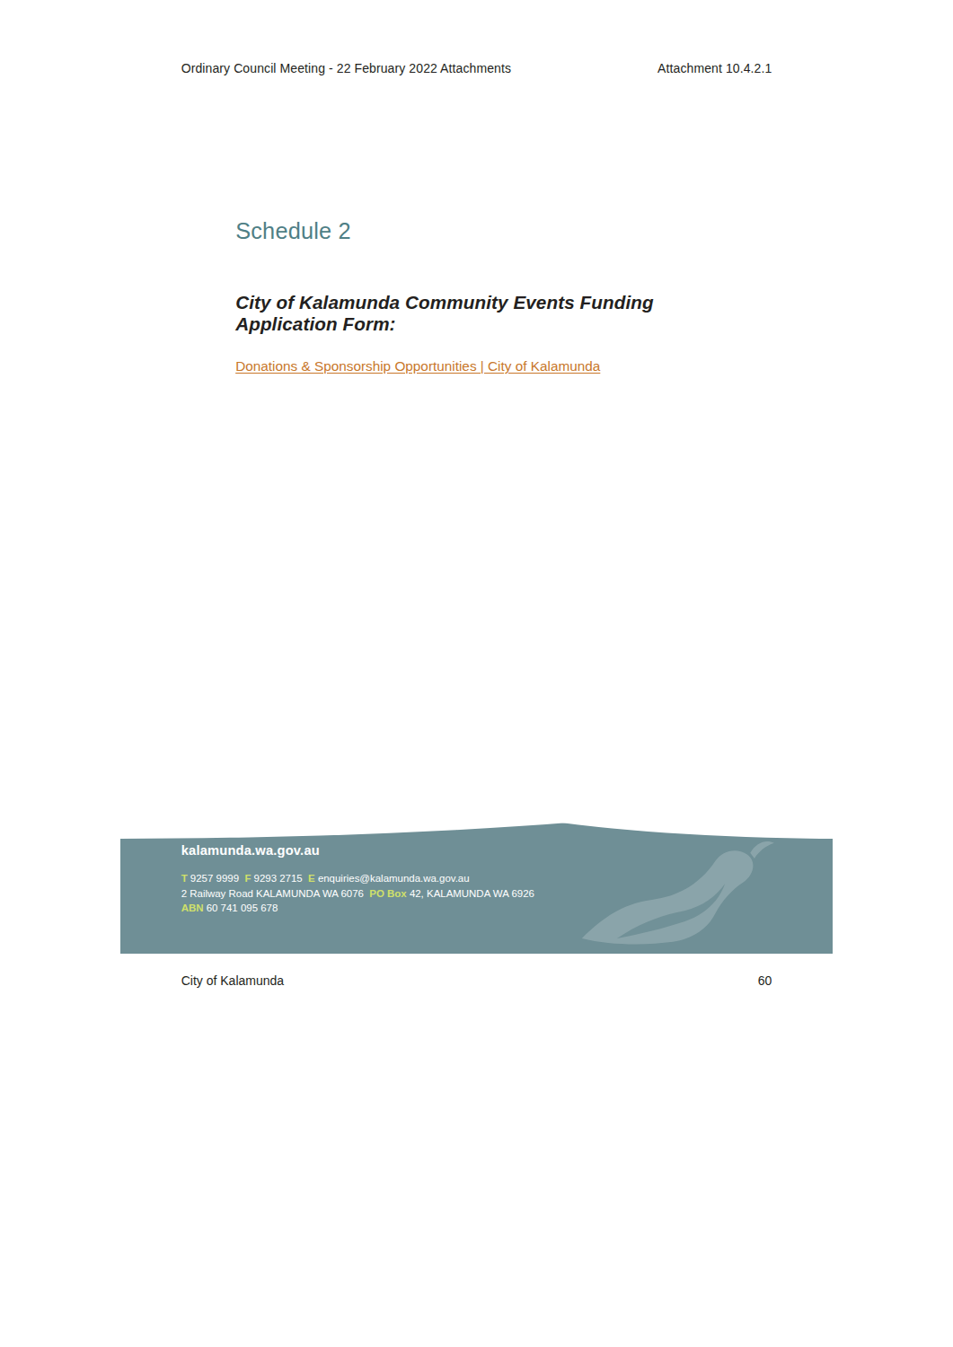Ordinary Council Meeting - 22 February 2022 Attachments
Attachment 10.4.2.1
Schedule 2
City of Kalamunda Community Events Funding Application Form:
Donations & Sponsorship Opportunities | City of Kalamunda
kalamunda.wa.gov.au
T 9257 9999 F 9293 2715 E enquiries@kalamunda.wa.gov.au
2 Railway Road KALAMUNDA WA 6076 PO Box 42, KALAMUNDA WA 6926
ABN 60 741 095 678
City of Kalamunda
60